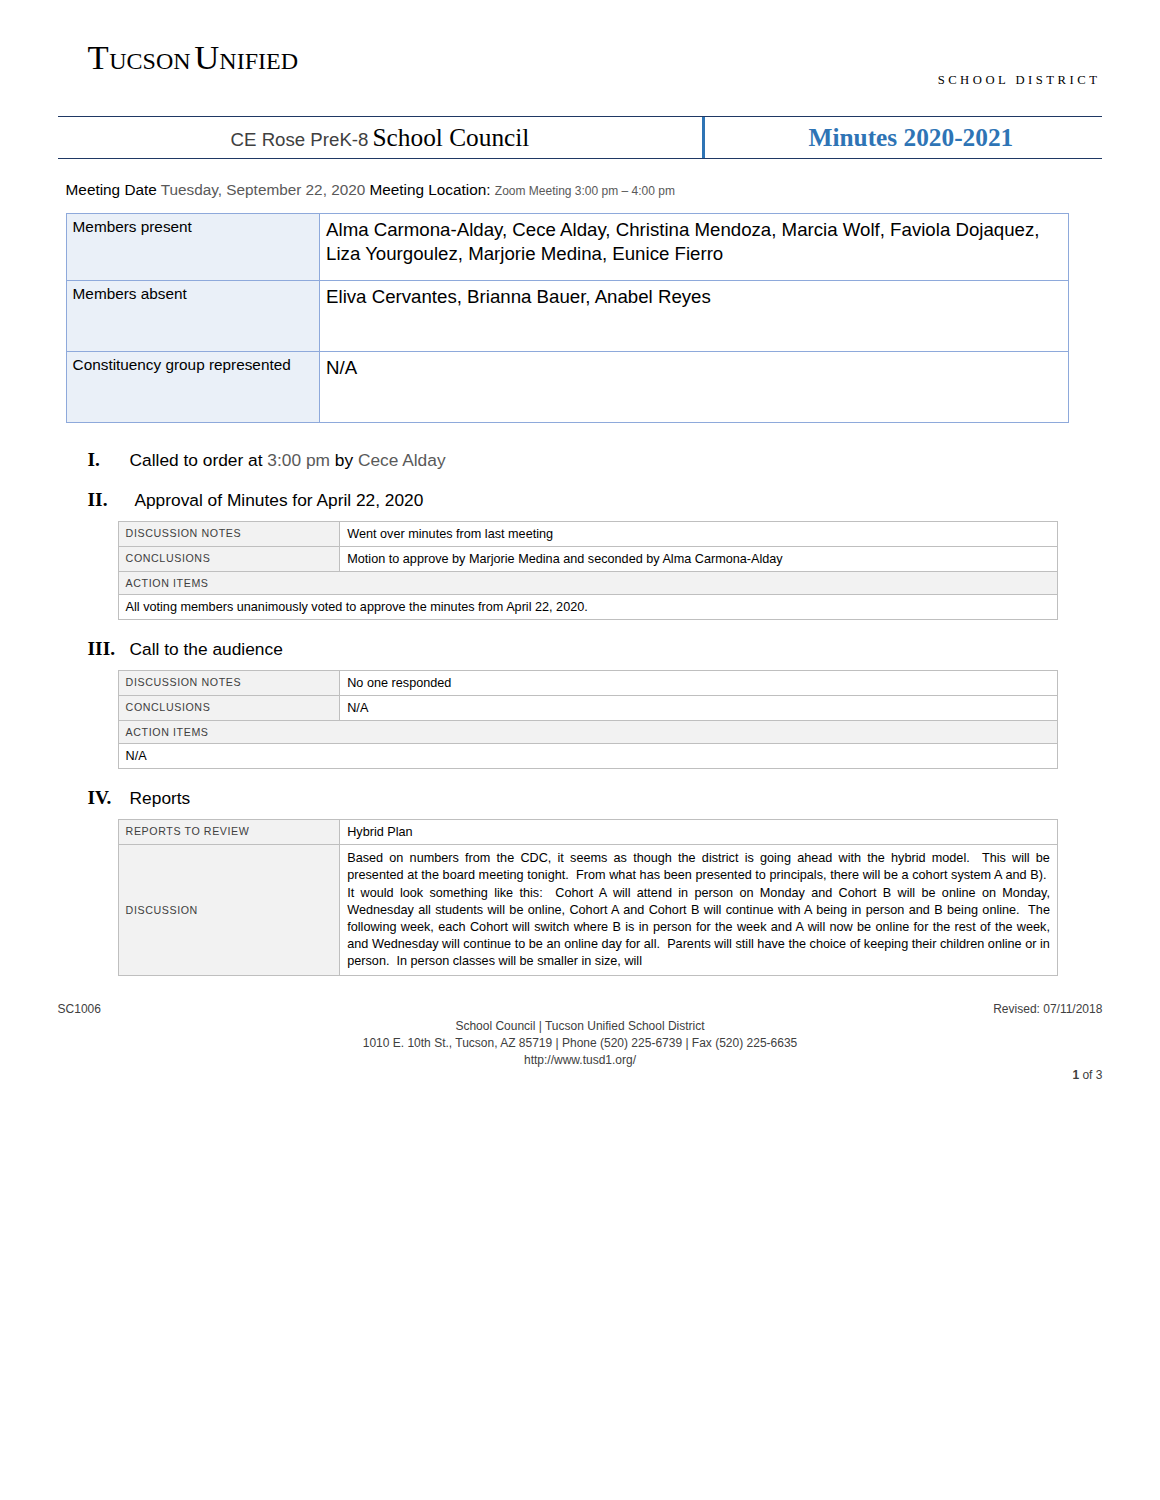Tucson Unified SCHOOL DISTRICT
CE Rose PreK-8 School Council
Minutes 2020-2021
Meeting Date Tuesday, September 22, 2020 Meeting Location: Zoom Meeting 3:00 pm – 4:00 pm
| Members present | Alma Carmona-Alday, Cece Alday, Christina Mendoza, Marcia Wolf, Faviola Dojaquez, Liza Yourgoulez, Marjorie Medina, Eunice Fierro |
| Members absent | Eliva Cervantes, Brianna Bauer, Anabel Reyes |
| Constituency group represented | N/A |
I. Called to order at 3:00 pm by Cece Alday
II. Approval of Minutes for April 22, 2020
| Discussion Notes | Went over minutes from last meeting |
| Conclusions | Motion to approve by Marjorie Medina and seconded by Alma Carmona-Alday |
| Action Items |
| All voting members unanimously voted to approve the minutes from April 22, 2020. |
III. Call to the audience
| Discussion Notes | No one responded |
| Conclusions | N/A |
| Action Items |
| N/A |
IV. Reports
| Reports to Review | Hybrid Plan |
| Discussion | Based on numbers from the CDC, it seems as though the district is going ahead with the hybrid model. This will be presented at the board meeting tonight. From what has been presented to principals, there will be a cohort system A and B). It would look something like this: Cohort A will attend in person on Monday and Cohort B will be online on Monday, Wednesday all students will be online, Cohort A and Cohort B will continue with A being in person and B being online. The following week, each Cohort will switch where B is in person for the week and A will now be online for the rest of the week, and Wednesday will continue to be an online day for all. Parents will still have the choice of keeping their children online or in person. In person classes will be smaller in size, will |
SC1006
Revised: 07/11/2018
School Council | Tucson Unified School District
1010 E. 10th St., Tucson, AZ 85719 | Phone (520) 225-6739 | Fax (520) 225-6635
http://www.tusd1.org/
1 of 3